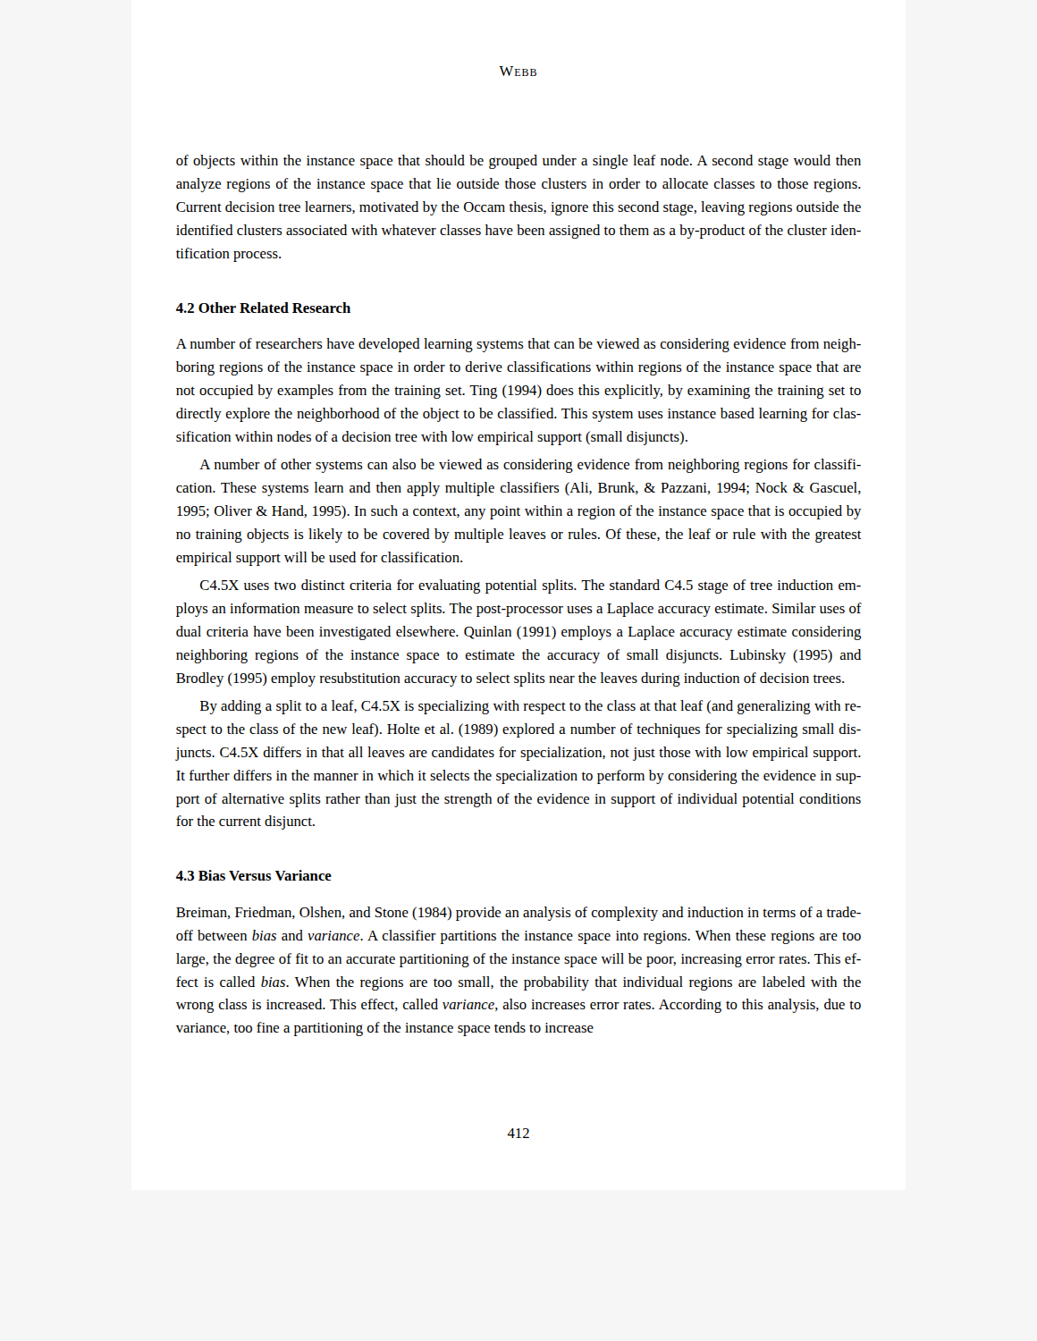Webb
of objects within the instance space that should be grouped under a single leaf node. A second stage would then analyze regions of the instance space that lie outside those clusters in order to allocate classes to those regions. Current decision tree learners, motivated by the Occam thesis, ignore this second stage, leaving regions outside the identified clusters associated with whatever classes have been assigned to them as a by-product of the cluster identification process.
4.2 Other Related Research
A number of researchers have developed learning systems that can be viewed as considering evidence from neighboring regions of the instance space in order to derive classifications within regions of the instance space that are not occupied by examples from the training set. Ting (1994) does this explicitly, by examining the training set to directly explore the neighborhood of the object to be classified. This system uses instance based learning for classification within nodes of a decision tree with low empirical support (small disjuncts).
A number of other systems can also be viewed as considering evidence from neighboring regions for classification. These systems learn and then apply multiple classifiers (Ali, Brunk, & Pazzani, 1994; Nock & Gascuel, 1995; Oliver & Hand, 1995). In such a context, any point within a region of the instance space that is occupied by no training objects is likely to be covered by multiple leaves or rules. Of these, the leaf or rule with the greatest empirical support will be used for classification.
C4.5X uses two distinct criteria for evaluating potential splits. The standard C4.5 stage of tree induction employs an information measure to select splits. The post-processor uses a Laplace accuracy estimate. Similar uses of dual criteria have been investigated elsewhere. Quinlan (1991) employs a Laplace accuracy estimate considering neighboring regions of the instance space to estimate the accuracy of small disjuncts. Lubinsky (1995) and Brodley (1995) employ resubstitution accuracy to select splits near the leaves during induction of decision trees.
By adding a split to a leaf, C4.5X is specializing with respect to the class at that leaf (and generalizing with respect to the class of the new leaf). Holte et al. (1989) explored a number of techniques for specializing small disjuncts. C4.5X differs in that all leaves are candidates for specialization, not just those with low empirical support. It further differs in the manner in which it selects the specialization to perform by considering the evidence in support of alternative splits rather than just the strength of the evidence in support of individual potential conditions for the current disjunct.
4.3 Bias Versus Variance
Breiman, Friedman, Olshen, and Stone (1984) provide an analysis of complexity and induction in terms of a trade-off between bias and variance. A classifier partitions the instance space into regions. When these regions are too large, the degree of fit to an accurate partitioning of the instance space will be poor, increasing error rates. This effect is called bias. When the regions are too small, the probability that individual regions are labeled with the wrong class is increased. This effect, called variance, also increases error rates. According to this analysis, due to variance, too fine a partitioning of the instance space tends to increase
412